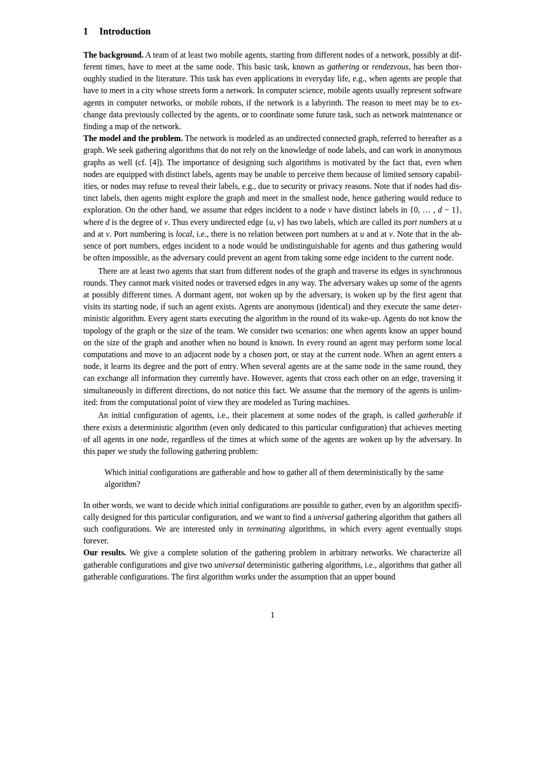1 Introduction
The background. A team of at least two mobile agents, starting from different nodes of a network, possibly at different times, have to meet at the same node. This basic task, known as gathering or rendezvous, has been thoroughly studied in the literature. This task has even applications in everyday life, e.g., when agents are people that have to meet in a city whose streets form a network. In computer science, mobile agents usually represent software agents in computer networks, or mobile robots, if the network is a labyrinth. The reason to meet may be to exchange data previously collected by the agents, or to coordinate some future task, such as network maintenance or finding a map of the network.
The model and the problem. The network is modeled as an undirected connected graph, referred to hereafter as a graph. We seek gathering algorithms that do not rely on the knowledge of node labels, and can work in anonymous graphs as well (cf. [4]). The importance of designing such algorithms is motivated by the fact that, even when nodes are equipped with distinct labels, agents may be unable to perceive them because of limited sensory capabilities, or nodes may refuse to reveal their labels, e.g., due to security or privacy reasons. Note that if nodes had distinct labels, then agents might explore the graph and meet in the smallest node, hence gathering would reduce to exploration. On the other hand, we assume that edges incident to a node v have distinct labels in {0, … , d − 1}, where d is the degree of v. Thus every undirected edge {u, v} has two labels, which are called its port numbers at u and at v. Port numbering is local, i.e., there is no relation between port numbers at u and at v. Note that in the absence of port numbers, edges incident to a node would be undistinguishable for agents and thus gathering would be often impossible, as the adversary could prevent an agent from taking some edge incident to the current node.
There are at least two agents that start from different nodes of the graph and traverse its edges in synchronous rounds. They cannot mark visited nodes or traversed edges in any way. The adversary wakes up some of the agents at possibly different times. A dormant agent, not woken up by the adversary, is woken up by the first agent that visits its starting node, if such an agent exists. Agents are anonymous (identical) and they execute the same deterministic algorithm. Every agent starts executing the algorithm in the round of its wake-up. Agents do not know the topology of the graph or the size of the team. We consider two scenarios: one when agents know an upper bound on the size of the graph and another when no bound is known. In every round an agent may perform some local computations and move to an adjacent node by a chosen port, or stay at the current node. When an agent enters a node, it learns its degree and the port of entry. When several agents are at the same node in the same round, they can exchange all information they currently have. However, agents that cross each other on an edge, traversing it simultaneously in different directions, do not notice this fact. We assume that the memory of the agents is unlimited: from the computational point of view they are modeled as Turing machines.
An initial configuration of agents, i.e., their placement at some nodes of the graph, is called gatherable if there exists a deterministic algorithm (even only dedicated to this particular configuration) that achieves meeting of all agents in one node, regardless of the times at which some of the agents are woken up by the adversary. In this paper we study the following gathering problem:
Which initial configurations are gatherable and how to gather all of them deterministically by the same algorithm?
In other words, we want to decide which initial configurations are possible to gather, even by an algorithm specifically designed for this particular configuration, and we want to find a universal gathering algorithm that gathers all such configurations. We are interested only in terminating algorithms, in which every agent eventually stops forever.
Our results. We give a complete solution of the gathering problem in arbitrary networks. We characterize all gatherable configurations and give two universal deterministic gathering algorithms, i.e., algorithms that gather all gatherable configurations. The first algorithm works under the assumption that an upper bound
1